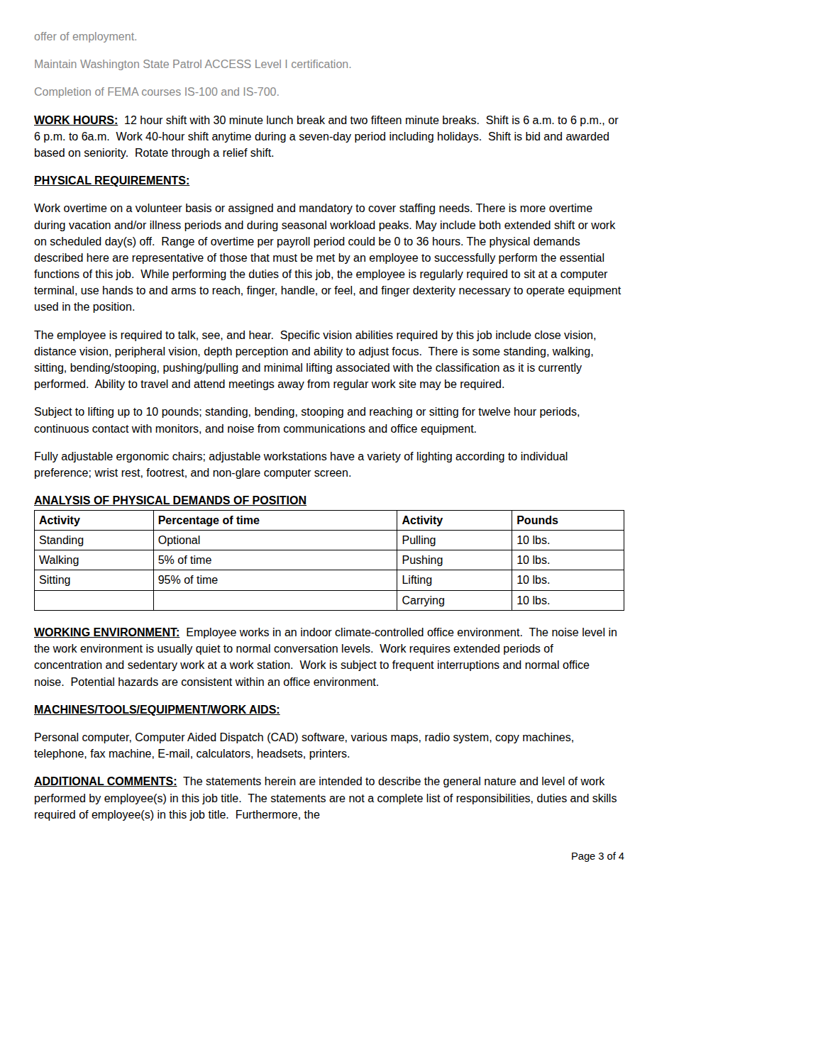offer of employment.
Maintain Washington State Patrol ACCESS Level I certification.
Completion of FEMA courses IS-100 and IS-700.
WORK HOURS: 12 hour shift with 30 minute lunch break and two fifteen minute breaks. Shift is 6 a.m. to 6 p.m., or 6 p.m. to 6a.m. Work 40-hour shift anytime during a seven-day period including holidays. Shift is bid and awarded based on seniority. Rotate through a relief shift.
PHYSICAL REQUIREMENTS:
Work overtime on a volunteer basis or assigned and mandatory to cover staffing needs. There is more overtime during vacation and/or illness periods and during seasonal workload peaks. May include both extended shift or work on scheduled day(s) off. Range of overtime per payroll period could be 0 to 36 hours. The physical demands described here are representative of those that must be met by an employee to successfully perform the essential functions of this job. While performing the duties of this job, the employee is regularly required to sit at a computer terminal, use hands to and arms to reach, finger, handle, or feel, and finger dexterity necessary to operate equipment used in the position.
The employee is required to talk, see, and hear. Specific vision abilities required by this job include close vision, distance vision, peripheral vision, depth perception and ability to adjust focus. There is some standing, walking, sitting, bending/stooping, pushing/pulling and minimal lifting associated with the classification as it is currently performed. Ability to travel and attend meetings away from regular work site may be required.
Subject to lifting up to 10 pounds; standing, bending, stooping and reaching or sitting for twelve hour periods, continuous contact with monitors, and noise from communications and office equipment.
Fully adjustable ergonomic chairs; adjustable workstations have a variety of lighting according to individual preference; wrist rest, footrest, and non-glare computer screen.
ANALYSIS OF PHYSICAL DEMANDS OF POSITION
| Activity | Percentage of time | Activity | Pounds |
| --- | --- | --- | --- |
| Standing | Optional | Pulling | 10 lbs. |
| Walking | 5% of time | Pushing | 10 lbs. |
| Sitting | 95% of time | Lifting | 10 lbs. |
| | | Carrying | 10 lbs. |
WORKING ENVIRONMENT: Employee works in an indoor climate-controlled office environment. The noise level in the work environment is usually quiet to normal conversation levels. Work requires extended periods of concentration and sedentary work at a work station. Work is subject to frequent interruptions and normal office noise. Potential hazards are consistent within an office environment.
MACHINES/TOOLS/EQUIPMENT/WORK AIDS:
Personal computer, Computer Aided Dispatch (CAD) software, various maps, radio system, copy machines, telephone, fax machine, E-mail, calculators, headsets, printers.
ADDITIONAL COMMENTS: The statements herein are intended to describe the general nature and level of work performed by employee(s) in this job title. The statements are not a complete list of responsibilities, duties and skills required of employee(s) in this job title. Furthermore, the
Page 3 of 4